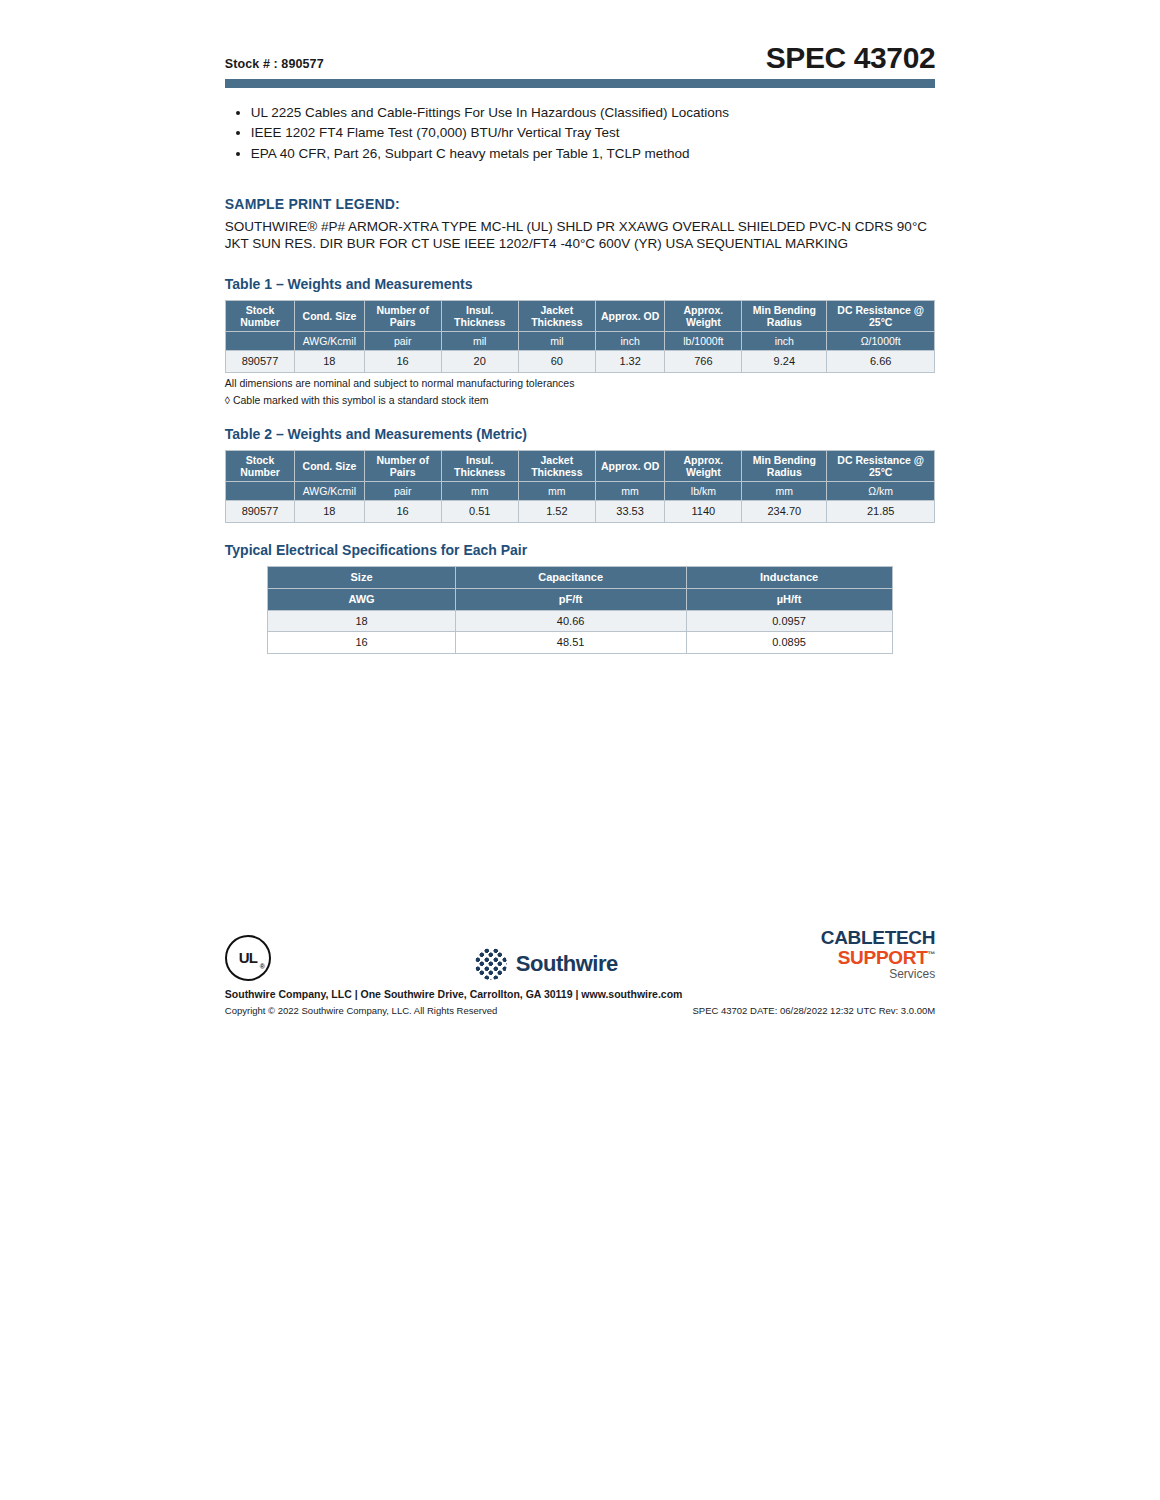Stock # : 890577
SPEC 43702
UL 2225 Cables and Cable-Fittings For Use In Hazardous (Classified) Locations
IEEE 1202 FT4 Flame Test (70,000) BTU/hr Vertical Tray Test
EPA 40 CFR, Part 26, Subpart C heavy metals per Table 1, TCLP method
Sample Print Legend:
SOUTHWIRE® #P# ARMOR-XTRA TYPE MC-HL (UL) SHLD PR XXAWG OVERALL SHIELDED PVC-N CDRS 90°C JKT SUN RES. DIR BUR FOR CT USE IEEE 1202/FT4 -40°C 600V (YR) USA SEQUENTIAL MARKING
Table 1 – Weights and Measurements
| Stock Number | Cond. Size | Number of Pairs | Insul. Thickness | Jacket Thickness | Approx. OD | Approx. Weight | Min Bending Radius | DC Resistance @ 25°C |
| --- | --- | --- | --- | --- | --- | --- | --- | --- |
| | AWG/Kcmil | pair | mil | mil | inch | lb/1000ft | inch | Ω/1000ft |
| 890577 | 18 | 16 | 20 | 60 | 1.32 | 766 | 9.24 | 6.66 |
All dimensions are nominal and subject to normal manufacturing tolerances
◊ Cable marked with this symbol is a standard stock item
Table 2 – Weights and Measurements (Metric)
| Stock Number | Cond. Size | Number of Pairs | Insul. Thickness | Jacket Thickness | Approx. OD | Approx. Weight | Min Bending Radius | DC Resistance @ 25°C |
| --- | --- | --- | --- | --- | --- | --- | --- | --- |
| | AWG/Kcmil | pair | mm | mm | mm | lb/km | mm | Ω/km |
| 890577 | 18 | 16 | 0.51 | 1.52 | 33.53 | 1140 | 234.70 | 21.85 |
Typical Electrical Specifications for Each Pair
| Size | Capacitance | Inductance |
| --- | --- | --- |
| AWG | pF/ft | µH/ft |
| 18 | 40.66 | 0.0957 |
| 16 | 48.51 | 0.0895 |
UL®
Southwire
CABLETECH
SUPPORT™
Services
Southwire Company, LLC | One Southwire Drive, Carrollton, GA 30119 | www.southwire.com
Copyright © 2022 Southwire Company, LLC. All Rights Reserved
SPEC 43702 DATE: 06/28/2022 12:32 UTC Rev: 3.0.00M